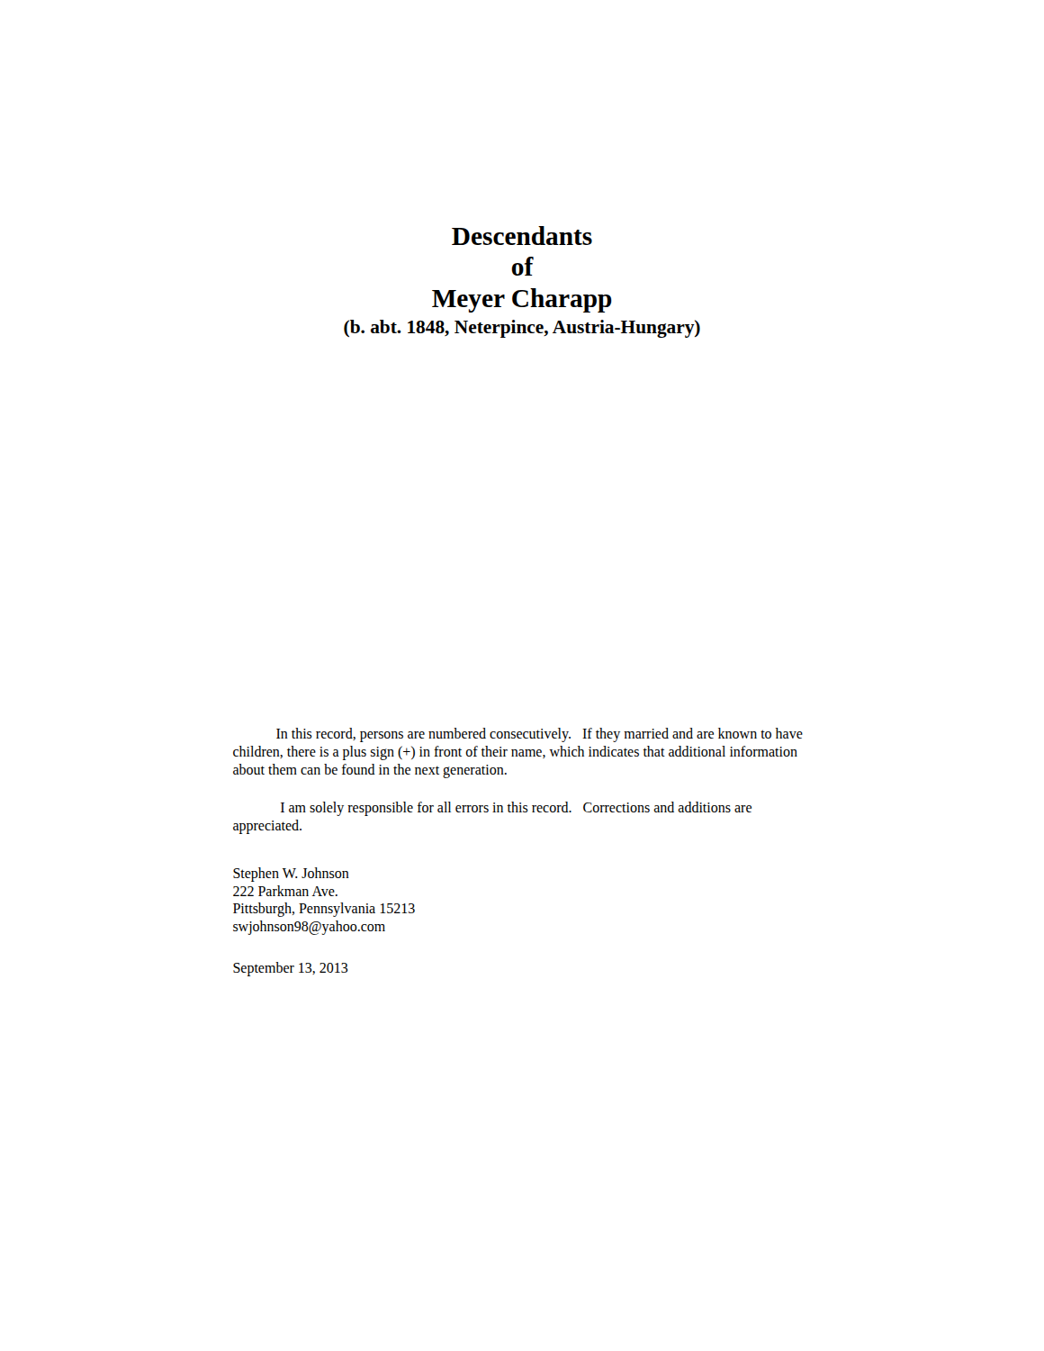Descendants
of
Meyer Charapp
(b. abt. 1848, Neterpince, Austria-Hungary)
In this record, persons are numbered consecutively. If they married and are known to have children, there is a plus sign (+) in front of their name, which indicates that additional information about them can be found in the next generation.
I am solely responsible for all errors in this record. Corrections and additions are appreciated.
Stephen W. Johnson
222 Parkman Ave.
Pittsburgh, Pennsylvania 15213
swjohnson98@yahoo.com
September 13, 2013